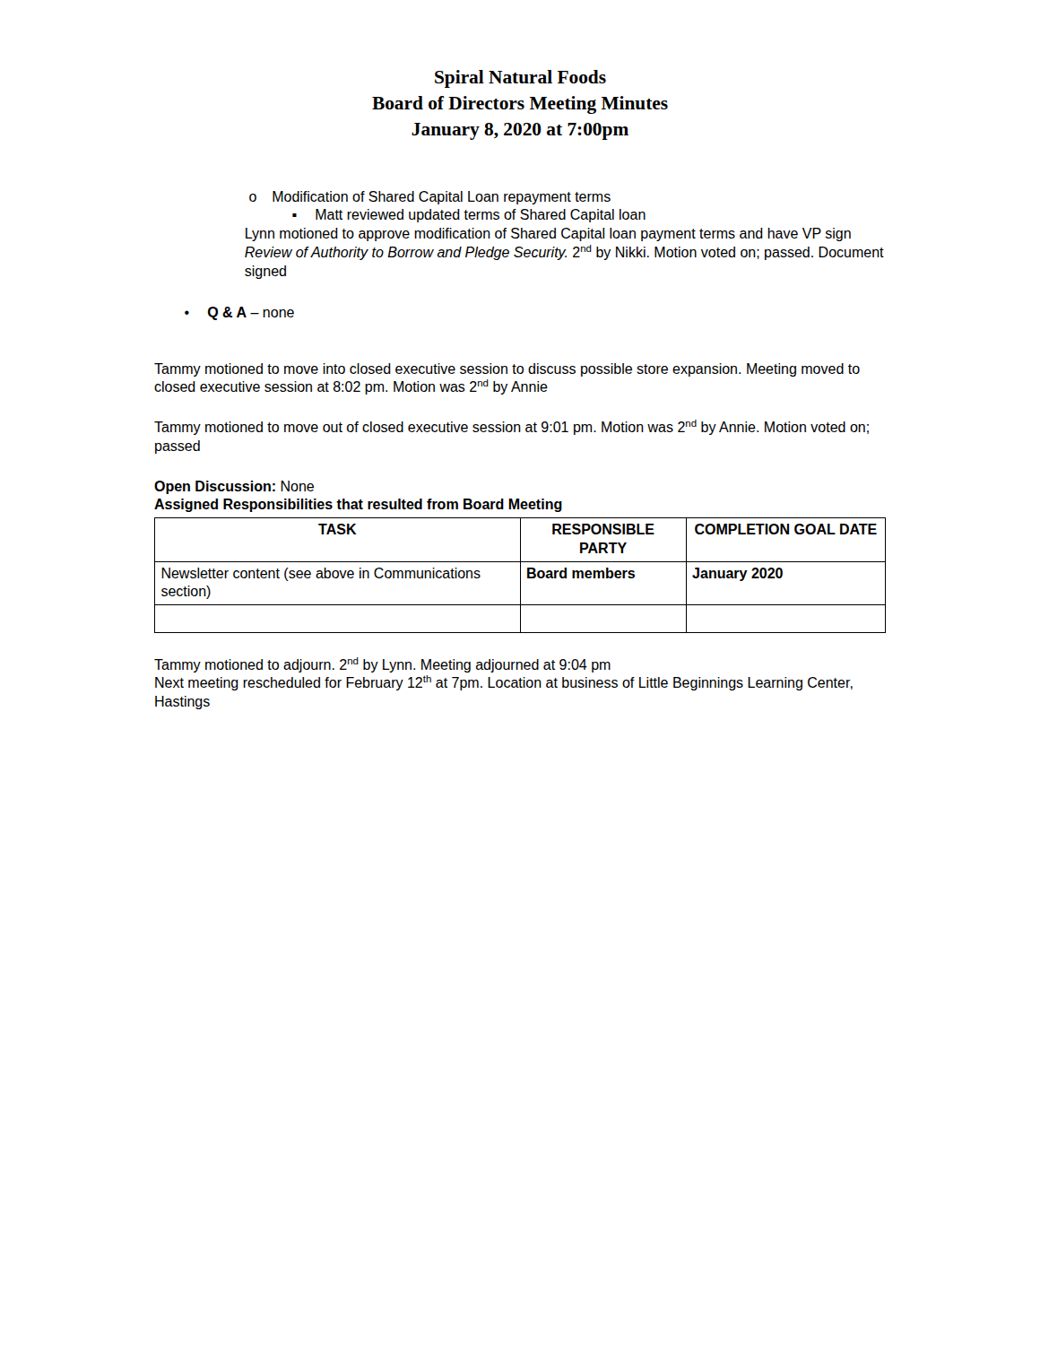Spiral Natural Foods
Board of Directors Meeting Minutes
January 8, 2020 at 7:00pm
o Modification of Shared Capital Loan repayment terms
▪Matt reviewed updated terms of Shared Capital loan
Lynn motioned to approve modification of Shared Capital loan payment terms and have VP sign Review of Authority to Borrow and Pledge Security. 2nd by Nikki. Motion voted on; passed. Document signed
•Q & A – none
Tammy motioned to move into closed executive session to discuss possible store expansion. Meeting moved to closed executive session at 8:02 pm. Motion was 2nd by Annie
Tammy motioned to move out of closed executive session at 9:01 pm. Motion was 2nd by Annie. Motion voted on; passed
Open Discussion: None
Assigned Responsibilities that resulted from Board Meeting
| TASK | RESPONSIBLE PARTY | COMPLETION GOAL DATE |
| --- | --- | --- |
| Newsletter content (see above in Communications section) | Board members | January 2020 |
Tammy motioned to adjourn. 2nd by Lynn. Meeting adjourned at 9:04 pm
Next meeting rescheduled for February 12th at 7pm. Location at business of Little Beginnings Learning Center, Hastings